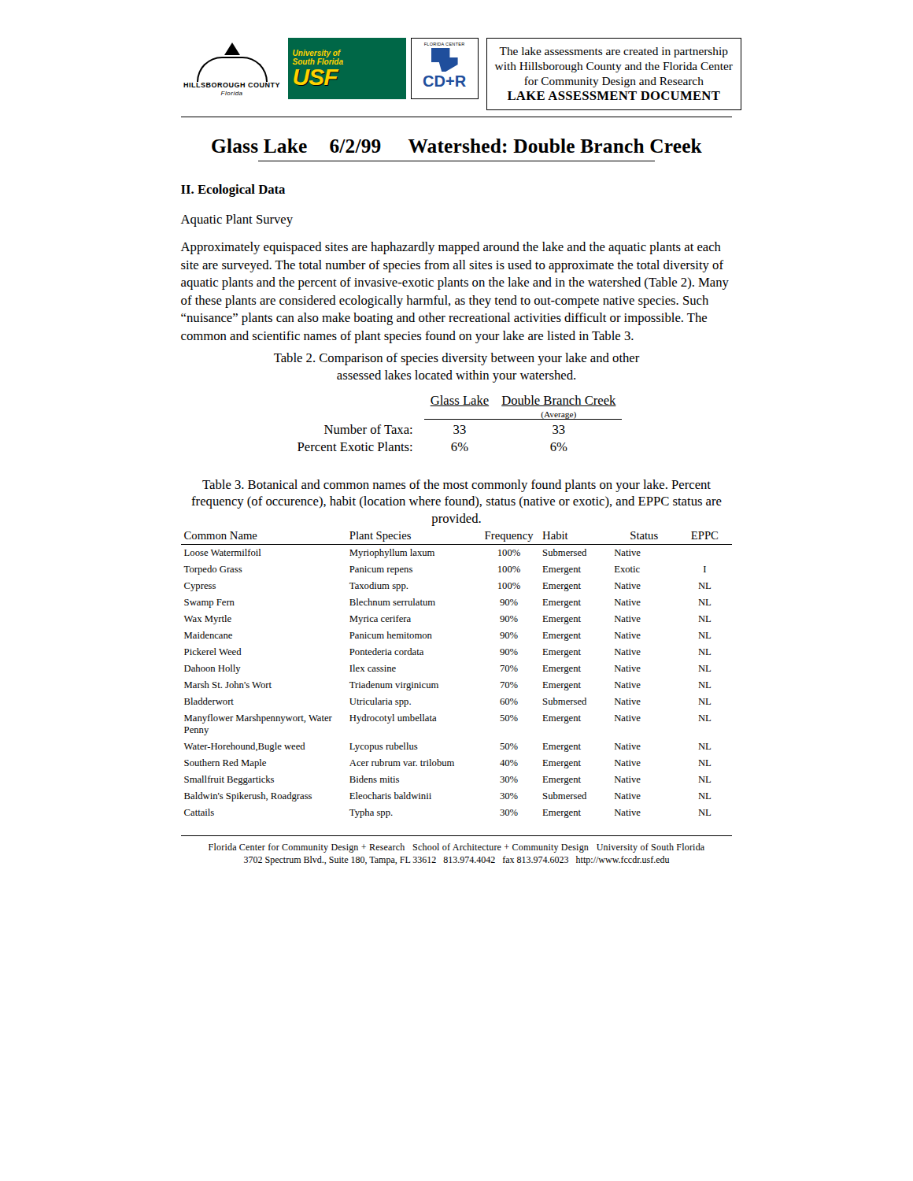HILLSBOROUGH COUNTY
Florida
University of
South Florida
USF
FLORIDA CENTER
CD+R
The lake assessments are created in partnership
with Hillsborough County and the Florida Center
for Community Design and Research
LAKE ASSESSMENT DOCUMENT
Glass Lake 6/2/99 Watershed: Double Branch Creek
II. Ecological Data
Aquatic Plant Survey
Approximately equispaced sites are haphazardly mapped around the lake and the aquatic plants at each site are surveyed. The total number of species from all sites is used to approximate the total diversity of aquatic plants and the percent of invasive-exotic plants on the lake and in the watershed (Table 2). Many of these plants are considered ecologically harmful, as they tend to out-compete native species. Such “nuisance” plants can also make boating and other recreational activities difficult or impossible. The common and scientific names of plant species found on your lake are listed in Table 3.
Table 2. Comparison of species diversity between your lake and other
assessed lakes located within your watershed.
| | Glass Lake | Double Branch Creek |
| | | (Average) |
| Number of Taxa: | 33 | 33 |
| Percent Exotic Plants: | 6% | 6% |
Table 3. Botanical and common names of the most commonly found plants on your lake. Percent frequency (of occurence), habit (location where found), status (native or exotic), and EPPC status are provided.
| Common Name | Plant Species | Frequency | Habit | Status | EPPC |
| --- | --- | --- | --- | --- | --- |
| Loose Watermilfoil | Myriophyllum laxum | 100% | Submersed | Native | |
| Torpedo Grass | Panicum repens | 100% | Emergent | Exotic | I |
| Cypress | Taxodium spp. | 100% | Emergent | Native | NL |
| Swamp Fern | Blechnum serrulatum | 90% | Emergent | Native | NL |
| Wax Myrtle | Myrica cerifera | 90% | Emergent | Native | NL |
| Maidencane | Panicum hemitomon | 90% | Emergent | Native | NL |
| Pickerel Weed | Pontederia cordata | 90% | Emergent | Native | NL |
| Dahoon Holly | Ilex cassine | 70% | Emergent | Native | NL |
| Marsh St. John's Wort | Triadenum virginicum | 70% | Emergent | Native | NL |
| Bladderwort | Utricularia spp. | 60% | Submersed | Native | NL |
| Manyflower Marshpennywort, Water Penny | Hydrocotyl umbellata | 50% | Emergent | Native | NL |
| Water-Horehound,Bugle weed | Lycopus rubellus | 50% | Emergent | Native | NL |
| Southern Red Maple | Acer rubrum var. trilobum | 40% | Emergent | Native | NL |
| Smallfruit Beggarticks | Bidens mitis | 30% | Emergent | Native | NL |
| Baldwin's Spikerush, Roadgrass | Eleocharis baldwinii | 30% | Submersed | Native | NL |
| Cattails | Typha spp. | 30% | Emergent | Native | NL |
Florida Center for Community Design + Research School of Architecture + Community Design University of South Florida
3702 Spectrum Blvd., Suite 180, Tampa, FL 33612 813.974.4042 fax 813.974.6023 http://www.fccdr.usf.edu